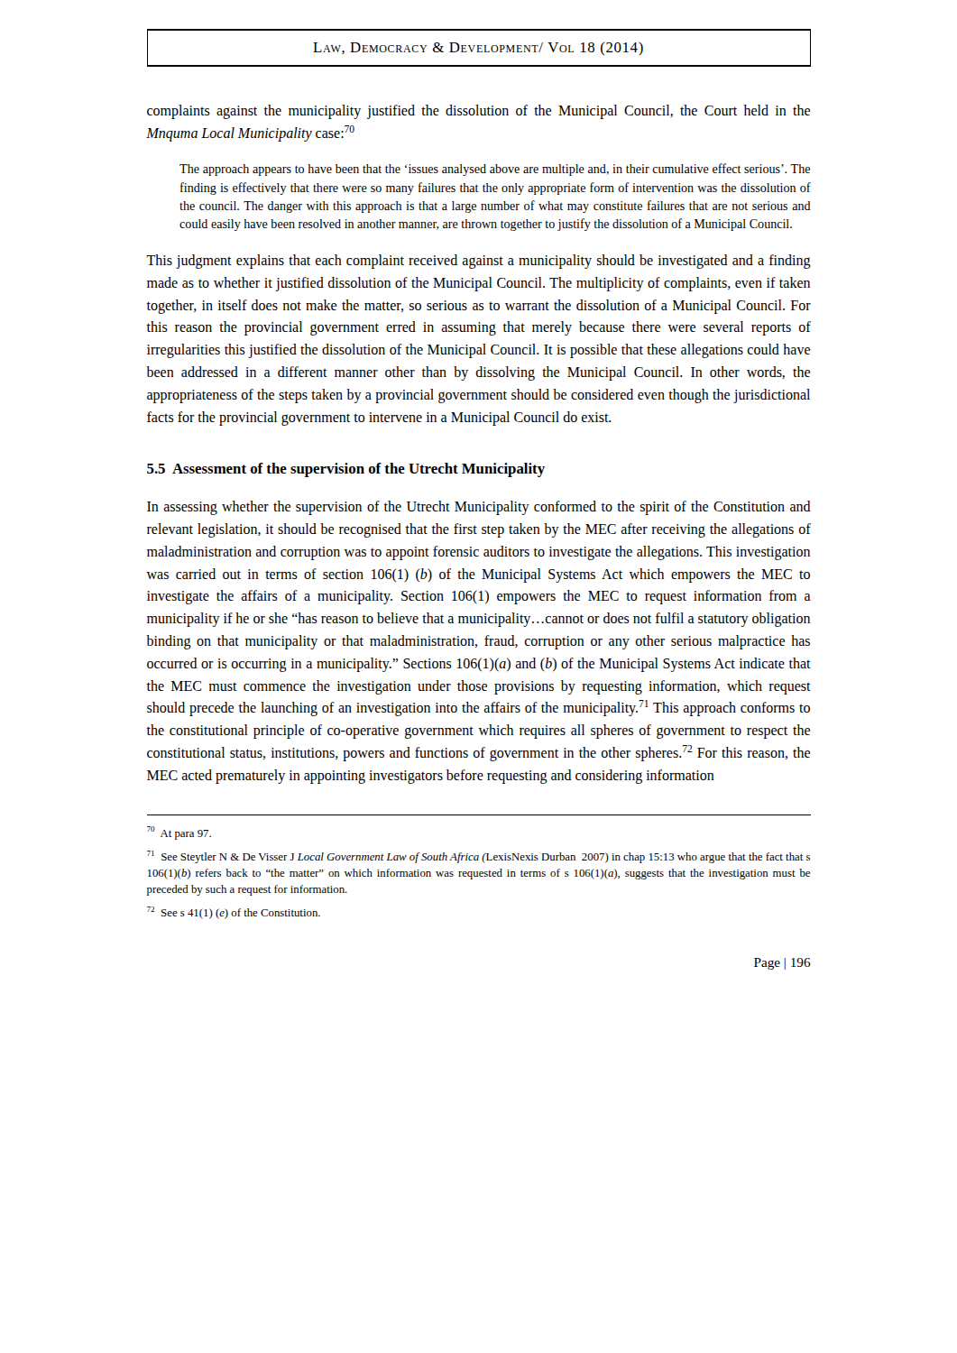Law, Democracy & Development/ Vol 18 (2014)
complaints against the municipality justified the dissolution of the Municipal Council, the Court held in the Mnquma Local Municipality case:70
The approach appears to have been that the ‘issues analysed above are multiple and, in their cumulative effect serious’. The finding is effectively that there were so many failures that the only appropriate form of intervention was the dissolution of the council. The danger with this approach is that a large number of what may constitute failures that are not serious and could easily have been resolved in another manner, are thrown together to justify the dissolution of a Municipal Council.
This judgment explains that each complaint received against a municipality should be investigated and a finding made as to whether it justified dissolution of the Municipal Council. The multiplicity of complaints, even if taken together, in itself does not make the matter, so serious as to warrant the dissolution of a Municipal Council. For this reason the provincial government erred in assuming that merely because there were several reports of irregularities this justified the dissolution of the Municipal Council. It is possible that these allegations could have been addressed in a different manner other than by dissolving the Municipal Council. In other words, the appropriateness of the steps taken by a provincial government should be considered even though the jurisdictional facts for the provincial government to intervene in a Municipal Council do exist.
5.5 Assessment of the supervision of the Utrecht Municipality
In assessing whether the supervision of the Utrecht Municipality conformed to the spirit of the Constitution and relevant legislation, it should be recognised that the first step taken by the MEC after receiving the allegations of maladministration and corruption was to appoint forensic auditors to investigate the allegations. This investigation was carried out in terms of section 106(1) (b) of the Municipal Systems Act which empowers the MEC to investigate the affairs of a municipality. Section 106(1) empowers the MEC to request information from a municipality if he or she “has reason to believe that a municipality…cannot or does not fulfil a statutory obligation binding on that municipality or that maladministration, fraud, corruption or any other serious malpractice has occurred or is occurring in a municipality.” Sections 106(1)(a) and (b) of the Municipal Systems Act indicate that the MEC must commence the investigation under those provisions by requesting information, which request should precede the launching of an investigation into the affairs of the municipality.71 This approach conforms to the constitutional principle of co-operative government which requires all spheres of government to respect the constitutional status, institutions, powers and functions of government in the other spheres.72 For this reason, the MEC acted prematurely in appointing investigators before requesting and considering information
70 At para 97.
71 See Steytler N & De Visser J Local Government Law of South Africa (LexisNexis Durban 2007) in chap 15:13 who argue that the fact that s 106(1)(b) refers back to “the matter” on which information was requested in terms of s 106(1)(a), suggests that the investigation must be preceded by such a request for information.
72 See s 41(1) (e) of the Constitution.
Page | 196